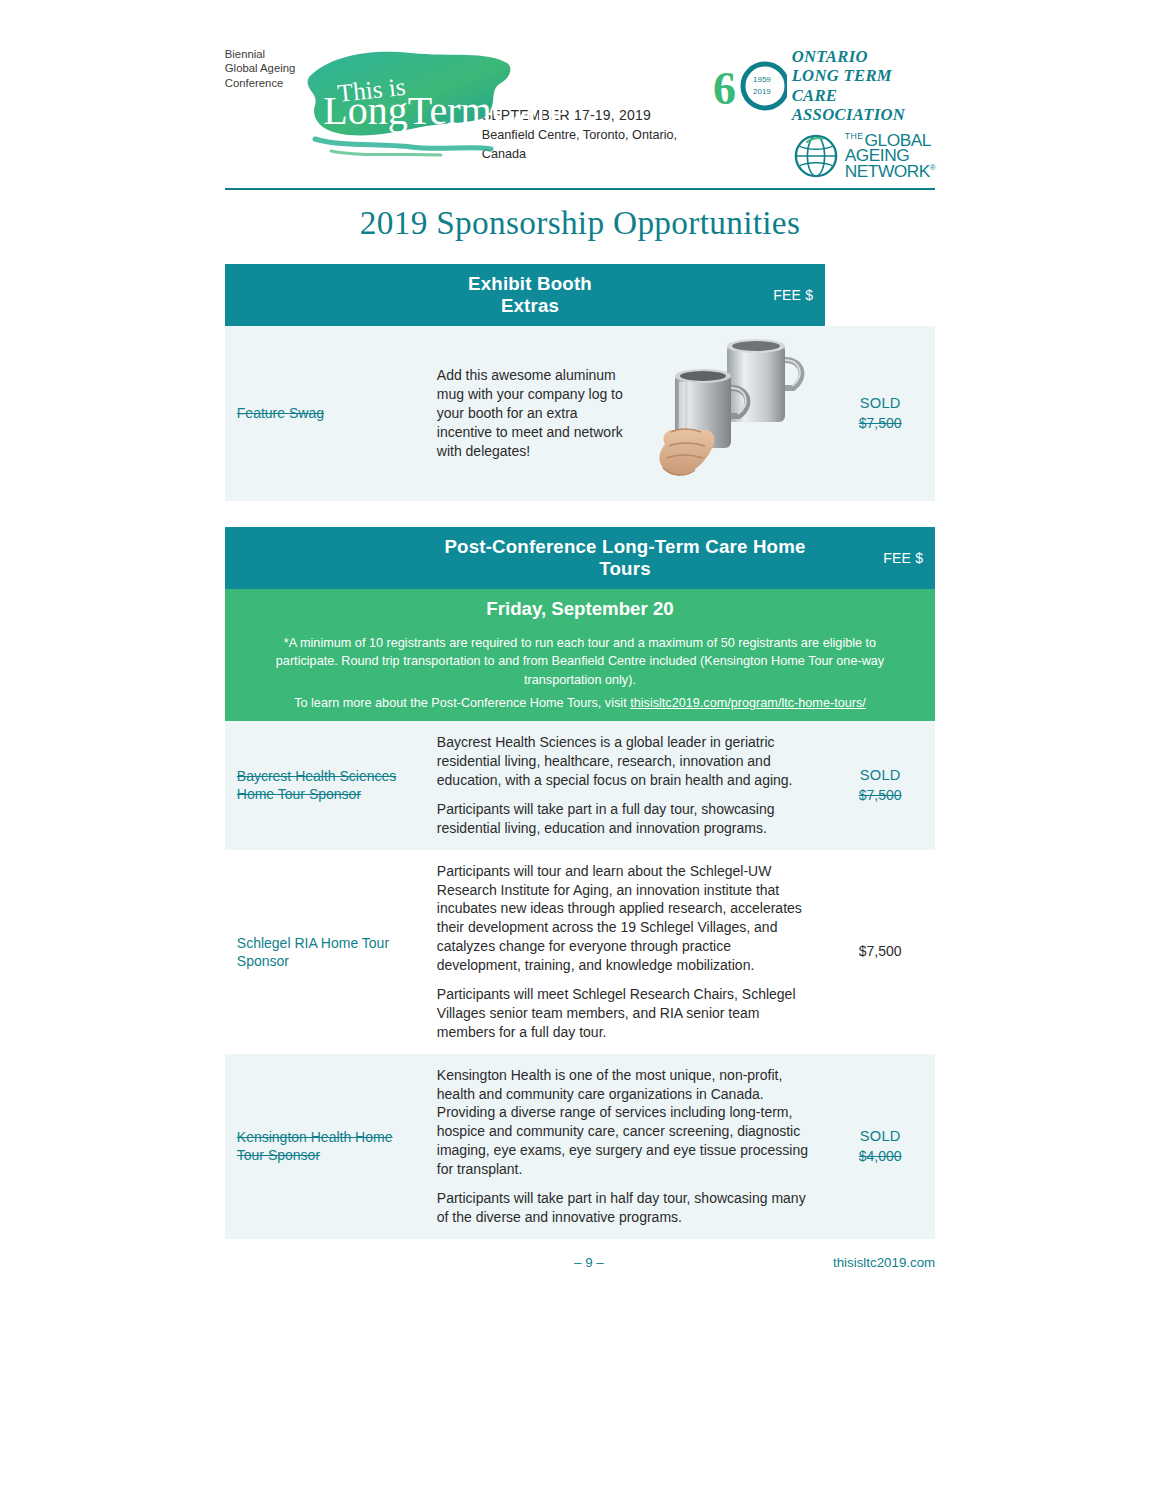Biennial
Global Ageing
Conference
This is LongTermCare 2019
SEPTEMBER 17-19, 2019
Beanfield Centre, Toronto, Ontario, Canada
6 1959 2019
ONTARIO
LONG TERM CARE
ASSOCIATION
THE GLOBAL AGEING NETWORK®
2019 Sponsorship Opportunities
| | Exhibit Booth Extras | FEE $ |
| --- | --- | --- |
| Feature Swag | Add this awesome aluminum mug with your company log to your booth for an extra incentive to meet and network with delegates! | | SOLD $7,500 |
| | Post-Conference Long-Term Care Home Tours | FEE $ |
| --- | --- | --- |
| Friday, September 20 |
| *A minimum of 10 registrants are required to run each tour and a maximum of 50 registrants are eligible to participate. Round trip transportation to and from Beanfield Centre included (Kensington Home Tour one-way transportation only). |
| To learn more about the Post-Conference Home Tours, visit thisisltc2019.com/program/ltc-home-tours/ |
| Baycrest Health Sciences Home Tour Sponsor | Baycrest Health Sciences is a global leader in geriatric residential living, healthcare, research, innovation and education, with a special focus on brain health and aging. Participants will take part in a full day tour, showcasing residential living, education and innovation programs. | SOLD $7,500 |
| Schlegel RIA Home Tour Sponsor | Participants will tour and learn about the Schlegel-UW Research Institute for Aging, an innovation institute that incubates new ideas through applied research, accelerates their development across the 19 Schlegel Villages, and catalyzes change for everyone through practice development, training, and knowledge mobilization. Participants will meet Schlegel Research Chairs, Schlegel Villages senior team members, and RIA senior team members for a full day tour. | $7,500 |
| Kensington Health Home Tour Sponsor | Kensington Health is one of the most unique, non-profit, health and community care organizations in Canada. Providing a diverse range of services including long-term, hospice and community care, cancer screening, diagnostic imaging, eye exams, eye surgery and eye tissue processing for transplant. Participants will take part in half day tour, showcasing many of the diverse and innovative programs. | SOLD $4,000 |
– 9 –
thisisltc2019.com